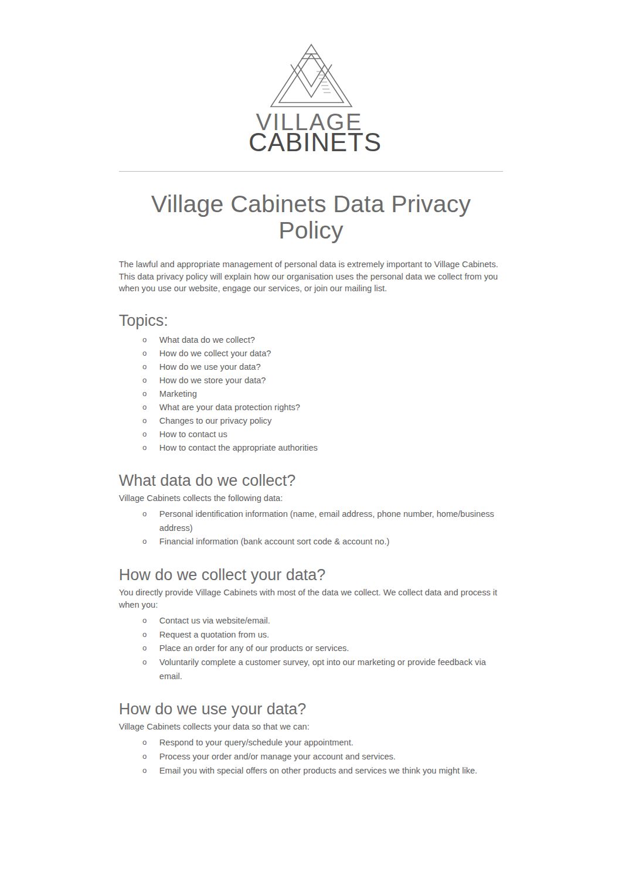VILLAGE CABINETS
Village Cabinets Data Privacy Policy
The lawful and appropriate management of personal data is extremely important to Village Cabinets.
This data privacy policy will explain how our organisation uses the personal data we collect from you when you use our website, engage our services, or join our mailing list.
Topics:
What data do we collect?
How do we collect your data?
How do we use your data?
How do we store your data?
Marketing
What are your data protection rights?
Changes to our privacy policy
How to contact us
How to contact the appropriate authorities
What data do we collect?
Village Cabinets collects the following data:
Personal identification information (name, email address, phone number, home/business address)
Financial information (bank account sort code & account no.)
How do we collect your data?
You directly provide Village Cabinets with most of the data we collect. We collect data and process it when you:
Contact us via website/email.
Request a quotation from us.
Place an order for any of our products or services.
Voluntarily complete a customer survey, opt into our marketing or provide feedback via email.
How do we use your data?
Village Cabinets collects your data so that we can:
Respond to your query/schedule your appointment.
Process your order and/or manage your account and services.
Email you with special offers on other products and services we think you might like.